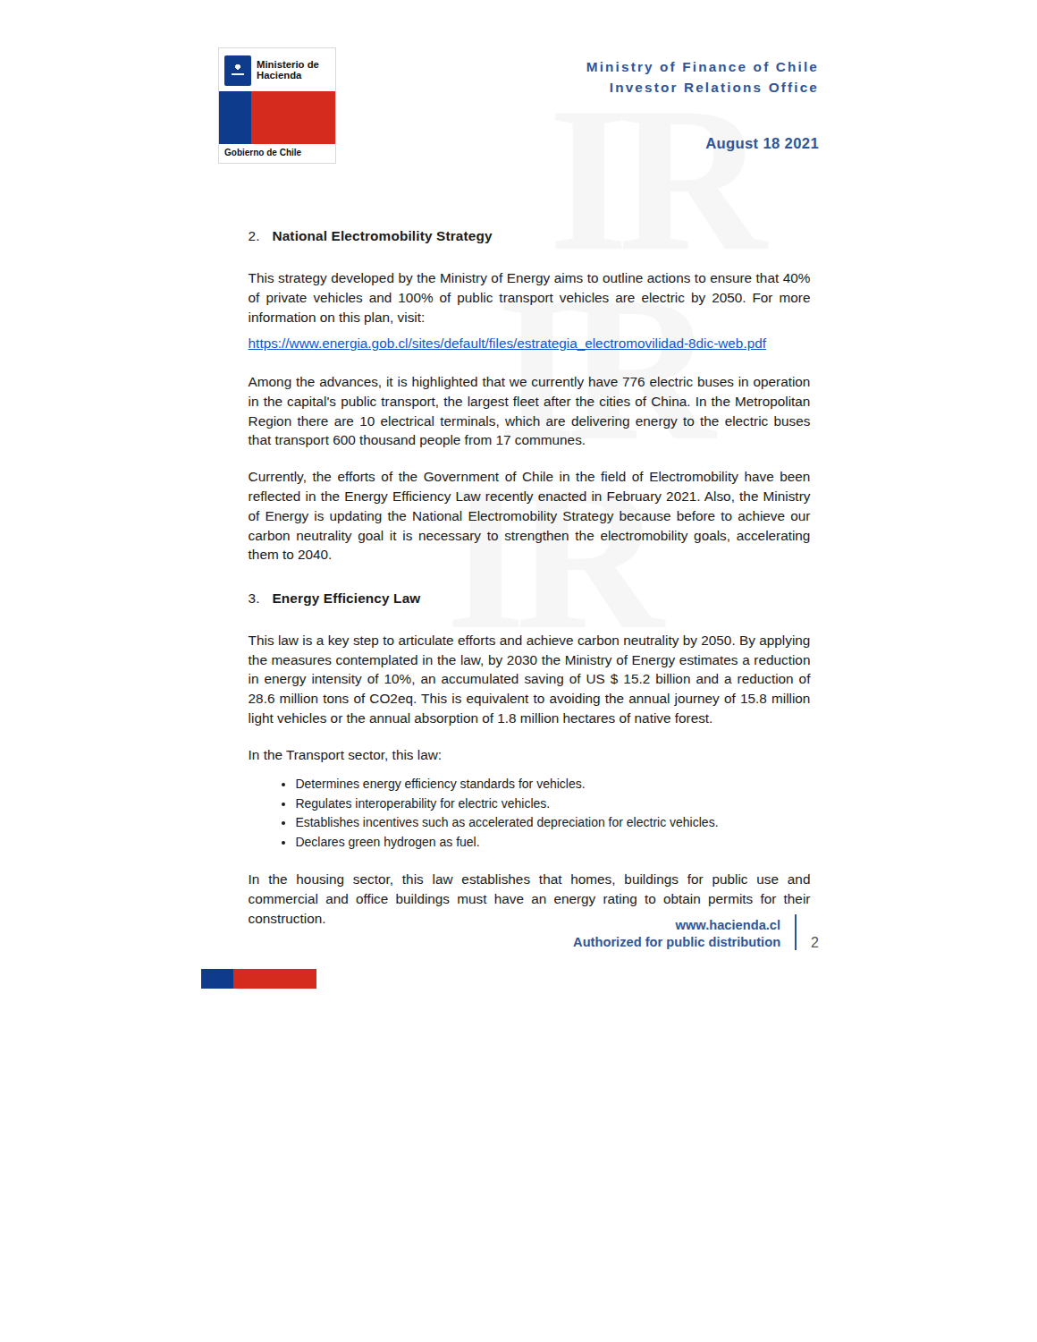IR IR IR
Ministerio de
Hacienda
Gobierno de Chile
Ministry of Finance of Chile
Investor Relations Office
August 18 2021
2. National Electromobility Strategy
This strategy developed by the Ministry of Energy aims to outline actions to ensure that 40% of private vehicles and 100% of public transport vehicles are electric by 2050. For more information on this plan, visit:
https://www.energia.gob.cl/sites/default/files/estrategia_electromovilidad-8dic-web.pdf
Among the advances, it is highlighted that we currently have 776 electric buses in operation in the capital's public transport, the largest fleet after the cities of China. In the Metropolitan Region there are 10 electrical terminals, which are delivering energy to the electric buses that transport 600 thousand people from 17 communes.
Currently, the efforts of the Government of Chile in the field of Electromobility have been reflected in the Energy Efficiency Law recently enacted in February 2021. Also, the Ministry of Energy is updating the National Electromobility Strategy because before to achieve our carbon neutrality goal it is necessary to strengthen the electromobility goals, accelerating them to 2040.
3. Energy Efficiency Law
This law is a key step to articulate efforts and achieve carbon neutrality by 2050. By applying the measures contemplated in the law, by 2030 the Ministry of Energy estimates a reduction in energy intensity of 10%, an accumulated saving of US $ 15.2 billion and a reduction of 28.6 million tons of CO2eq. This is equivalent to avoiding the annual journey of 15.8 million light vehicles or the annual absorption of 1.8 million hectares of native forest.
In the Transport sector, this law:
Determines energy efficiency standards for vehicles.
Regulates interoperability for electric vehicles.
Establishes incentives such as accelerated depreciation for electric vehicles.
Declares green hydrogen as fuel.
In the housing sector, this law establishes that homes, buildings for public use and commercial and office buildings must have an energy rating to obtain permits for their construction.
www.hacienda.cl
Authorized for public distribution
2